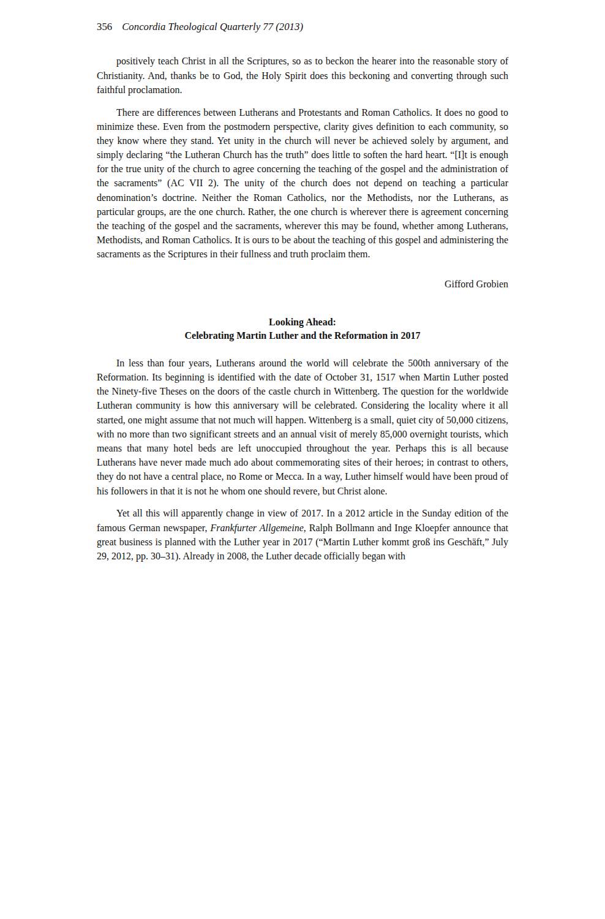356 Concordia Theological Quarterly 77 (2013)
positively teach Christ in all the Scriptures, so as to beckon the hearer into the reasonable story of Christianity. And, thanks be to God, the Holy Spirit does this beckoning and converting through such faithful proclamation.
There are differences between Lutherans and Protestants and Roman Catholics. It does no good to minimize these. Even from the postmodern perspective, clarity gives definition to each community, so they know where they stand. Yet unity in the church will never be achieved solely by argument, and simply declaring “the Lutheran Church has the truth” does little to soften the hard heart. “[I]t is enough for the true unity of the church to agree concerning the teaching of the gospel and the administration of the sacraments” (AC VII 2). The unity of the church does not depend on teaching a particular denomination’s doctrine. Neither the Roman Catholics, nor the Methodists, nor the Lutherans, as particular groups, are the one church. Rather, the one church is wherever there is agreement concerning the teaching of the gospel and the sacraments, wherever this may be found, whether among Lutherans, Methodists, and Roman Catholics. It is ours to be about the teaching of this gospel and administering the sacraments as the Scriptures in their fullness and truth proclaim them.
Gifford Grobien
Looking Ahead:
Celebrating Martin Luther and the Reformation in 2017
In less than four years, Lutherans around the world will celebrate the 500th anniversary of the Reformation. Its beginning is identified with the date of October 31, 1517 when Martin Luther posted the Ninety-five Theses on the doors of the castle church in Wittenberg. The question for the worldwide Lutheran community is how this anniversary will be celebrated. Considering the locality where it all started, one might assume that not much will happen. Wittenberg is a small, quiet city of 50,000 citizens, with no more than two significant streets and an annual visit of merely 85,000 overnight tourists, which means that many hotel beds are left unoccupied throughout the year. Perhaps this is all because Lutherans have never made much ado about commemorating sites of their heroes; in contrast to others, they do not have a central place, no Rome or Mecca. In a way, Luther himself would have been proud of his followers in that it is not he whom one should revere, but Christ alone.
Yet all this will apparently change in view of 2017. In a 2012 article in the Sunday edition of the famous German newspaper, Frankfurter Allgemeine, Ralph Bollmann and Inge Kloepfer announce that great business is planned with the Luther year in 2017 (“Martin Luther kommt groß ins Geschäft,” July 29, 2012, pp. 30–31). Already in 2008, the Luther decade officially began with